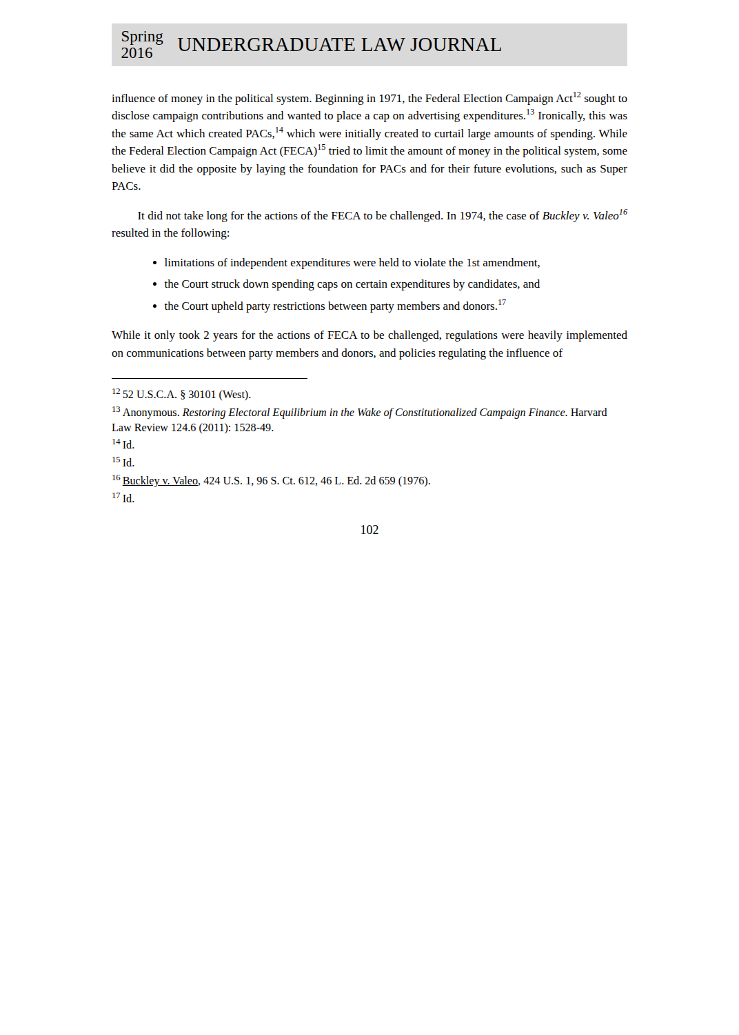Spring
2016
UNDERGRADUATE LAW JOURNAL
influence of money in the political system. Beginning in 1971, the Federal Election Campaign Act12 sought to disclose campaign contributions and wanted to place a cap on advertising expenditures.13 Ironically, this was the same Act which created PACs,14 which were initially created to curtail large amounts of spending. While the Federal Election Campaign Act (FECA)15 tried to limit the amount of money in the political system, some believe it did the opposite by laying the foundation for PACs and for their future evolutions, such as Super PACs.
It did not take long for the actions of the FECA to be challenged. In 1974, the case of Buckley v. Valeo16 resulted in the following:
limitations of independent expenditures were held to violate the 1st amendment,
the Court struck down spending caps on certain expenditures by candidates, and
the Court upheld party restrictions between party members and donors.17
While it only took 2 years for the actions of FECA to be challenged, regulations were heavily implemented on communications between party members and donors, and policies regulating the influence of
1252 U.S.C.A. § 30101 (West).
13 Anonymous. Restoring Electoral Equilibrium in the Wake of Constitutionalized Campaign Finance. Harvard Law Review 124.6 (2011): 1528-49.
14 Id.
15 Id.
16 Buckley v. Valeo, 424 U.S. 1, 96 S. Ct. 612, 46 L. Ed. 2d 659 (1976).
17 Id.
102